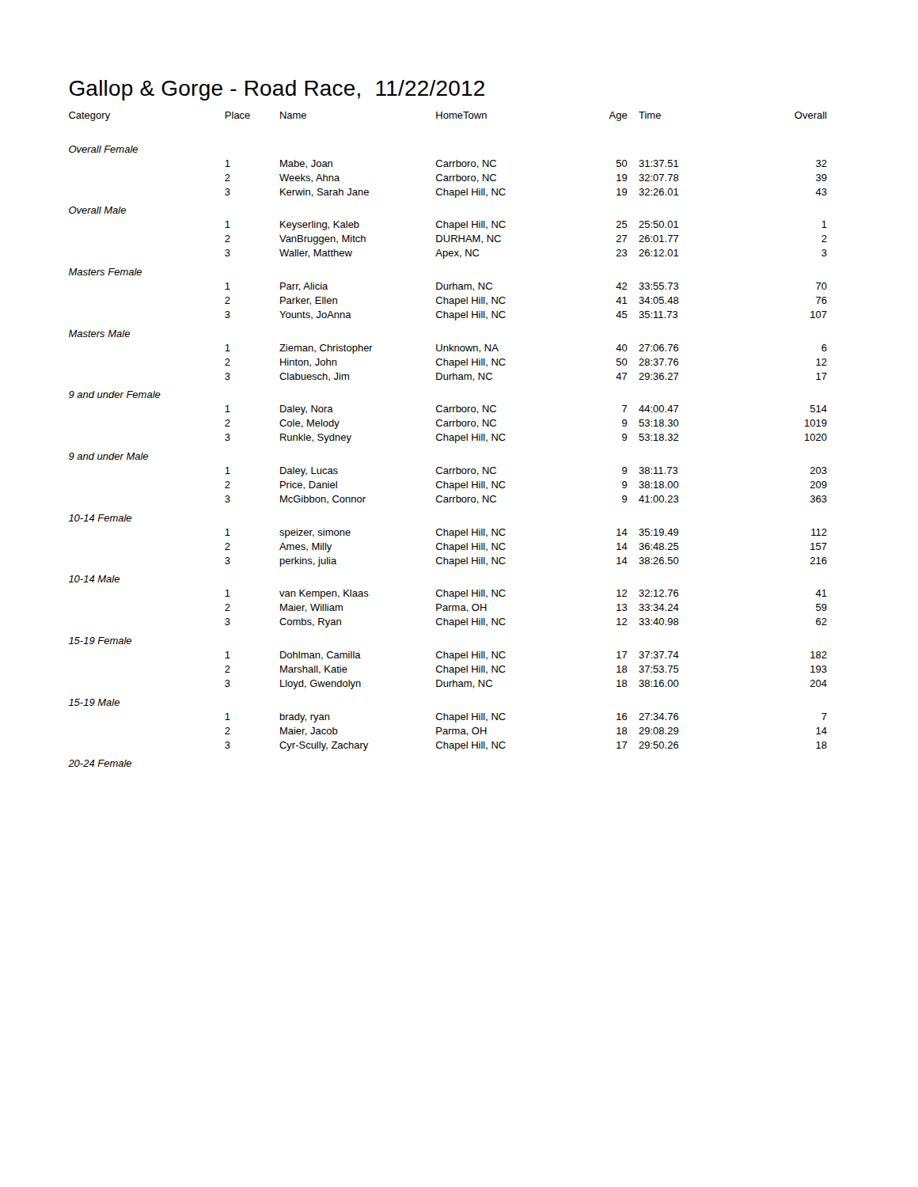Gallop & Gorge - Road Race, 11/22/2012
| Category | Place | Name | HomeTown | Age | Time | Overall |
| --- | --- | --- | --- | --- | --- | --- |
| Overall Female | | | | | | |
| | 1 | Mabe, Joan | Carrboro, NC | 50 | 31:37.51 | 32 |
| | 2 | Weeks, Ahna | Carrboro, NC | 19 | 32:07.78 | 39 |
| | 3 | Kerwin, Sarah Jane | Chapel Hill, NC | 19 | 32:26.01 | 43 |
| Overall Male | | | | | | |
| | 1 | Keyserling, Kaleb | Chapel Hill, NC | 25 | 25:50.01 | 1 |
| | 2 | VanBruggen, Mitch | DURHAM, NC | 27 | 26:01.77 | 2 |
| | 3 | Waller, Matthew | Apex, NC | 23 | 26:12.01 | 3 |
| Masters Female | | | | | | |
| | 1 | Parr, Alicia | Durham, NC | 42 | 33:55.73 | 70 |
| | 2 | Parker, Ellen | Chapel Hill, NC | 41 | 34:05.48 | 76 |
| | 3 | Younts, JoAnna | Chapel Hill, NC | 45 | 35:11.73 | 107 |
| Masters Male | | | | | | |
| | 1 | Zieman, Christopher | Unknown, NA | 40 | 27:06.76 | 6 |
| | 2 | Hinton, John | Chapel Hill, NC | 50 | 28:37.76 | 12 |
| | 3 | Clabuesch, Jim | Durham, NC | 47 | 29:36.27 | 17 |
| 9 and under Female | | | | | | |
| | 1 | Daley, Nora | Carrboro, NC | 7 | 44:00.47 | 514 |
| | 2 | Cole, Melody | Carrboro, NC | 9 | 53:18.30 | 1019 |
| | 3 | Runkle, Sydney | Chapel Hill, NC | 9 | 53:18.32 | 1020 |
| 9 and under Male | | | | | | |
| | 1 | Daley, Lucas | Carrboro, NC | 9 | 38:11.73 | 203 |
| | 2 | Price, Daniel | Chapel Hill, NC | 9 | 38:18.00 | 209 |
| | 3 | McGibbon, Connor | Carrboro, NC | 9 | 41:00.23 | 363 |
| 10-14 Female | | | | | | |
| | 1 | speizer, simone | Chapel Hill, NC | 14 | 35:19.49 | 112 |
| | 2 | Ames, Milly | Chapel Hill, NC | 14 | 36:48.25 | 157 |
| | 3 | perkins, julia | Chapel Hill, NC | 14 | 38:26.50 | 216 |
| 10-14 Male | | | | | | |
| | 1 | van Kempen, Klaas | Chapel Hill, NC | 12 | 32:12.76 | 41 |
| | 2 | Maier, William | Parma, OH | 13 | 33:34.24 | 59 |
| | 3 | Combs, Ryan | Chapel Hill, NC | 12 | 33:40.98 | 62 |
| 15-19 Female | | | | | | |
| | 1 | Dohlman, Camilla | Chapel Hill, NC | 17 | 37:37.74 | 182 |
| | 2 | Marshall, Katie | Chapel Hill, NC | 18 | 37:53.75 | 193 |
| | 3 | Lloyd, Gwendolyn | Durham, NC | 18 | 38:16.00 | 204 |
| 15-19 Male | | | | | | |
| | 1 | brady, ryan | Chapel Hill, NC | 16 | 27:34.76 | 7 |
| | 2 | Maier, Jacob | Parma, OH | 18 | 29:08.29 | 14 |
| | 3 | Cyr-Scully, Zachary | Chapel Hill, NC | 17 | 29:50.26 | 18 |
| 20-24 Female | | | | | | |